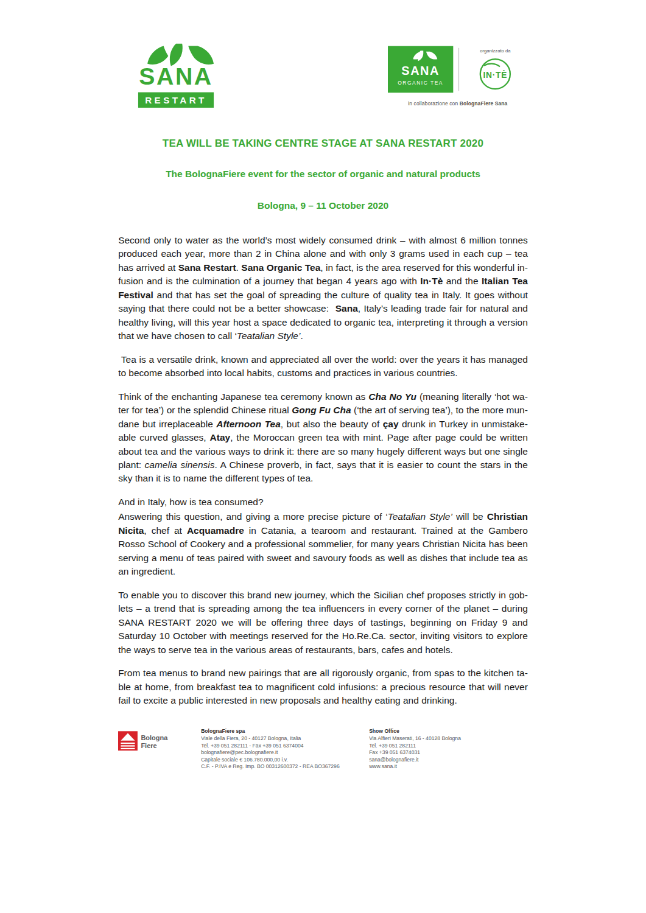Sana Restart SANA RESTART
Sana Organic Tea — organizzato da In·Tè SANA ORGANIC TEA organizzato da IN·TÈ
in collaborazione con BolognaFiere Sana
TEA WILL BE TAKING CENTRE STAGE AT SANA RESTART 2020
The BolognaFiere event for the sector of organic and natural products
Bologna, 9 – 11 October 2020
Second only to water as the world’s most widely consumed drink – with almost 6 million tonnes produced each year, more than 2 in China alone and with only 3 grams used in each cup – tea has arrived at Sana Restart. Sana Organic Tea, in fact, is the area reserved for this wonderful infusion and is the culmination of a journey that began 4 years ago with In·Tè and the Italian Tea Festival and that has set the goal of spreading the culture of quality tea in Italy. It goes without saying that there could not be a better showcase: Sana, Italy’s leading trade fair for natural and healthy living, will this year host a space dedicated to organic tea, interpreting it through a version that we have chosen to call ‘Teatalian Style’.
Tea is a versatile drink, known and appreciated all over the world: over the years it has managed to become absorbed into local habits, customs and practices in various countries.
Think of the enchanting Japanese tea ceremony known as Cha No Yu (meaning literally ‘hot water for tea’) or the splendid Chinese ritual Gong Fu Cha (‘the art of serving tea’), to the more mundane but irreplaceable Afternoon Tea, but also the beauty of çay drunk in Turkey in unmistakeable curved glasses, Atay, the Moroccan green tea with mint. Page after page could be written about tea and the various ways to drink it: there are so many hugely different ways but one single plant: camelia sinensis. A Chinese proverb, in fact, says that it is easier to count the stars in the sky than it is to name the different types of tea.
And in Italy, how is tea consumed?
Answering this question, and giving a more precise picture of ‘Teatalian Style’ will be Christian Nicita, chef at Acquamadre in Catania, a tearoom and restaurant. Trained at the Gambero Rosso School of Cookery and a professional sommelier, for many years Christian Nicita has been serving a menu of teas paired with sweet and savoury foods as well as dishes that include tea as an ingredient.
To enable you to discover this brand new journey, which the Sicilian chef proposes strictly in goblets – a trend that is spreading among the tea influencers in every corner of the planet – during SANA RESTART 2020 we will be offering three days of tastings, beginning on Friday 9 and Saturday 10 October with meetings reserved for the Ho.Re.Ca. sector, inviting visitors to explore the ways to serve tea in the various areas of restaurants, bars, cafes and hotels.
From tea menus to brand new pairings that are all rigorously organic, from spas to the kitchen table at home, from breakfast tea to magnificent cold infusions: a precious resource that will never fail to excite a public interested in new proposals and healthy eating and drinking.
BolognaFiere Bologna Fiere
BolognaFiere spa
Viale della Fiera, 20 - 40127 Bologna, Italia
Tel. +39 051 282111 - Fax +39 051 6374004
bolognafiere@pec.bolognafiere.it
Capitale sociale € 106.780.000,00 i.v.
C.F. - P.IVA e Reg. Imp. BO 00312600372 - REA BO367296
Show Office
Via Alfieri Maserati, 16 - 40128 Bologna
Tel. +39 051 282111
Fax +39 051 6374031
sana@bolognafiere.it
www.sana.it